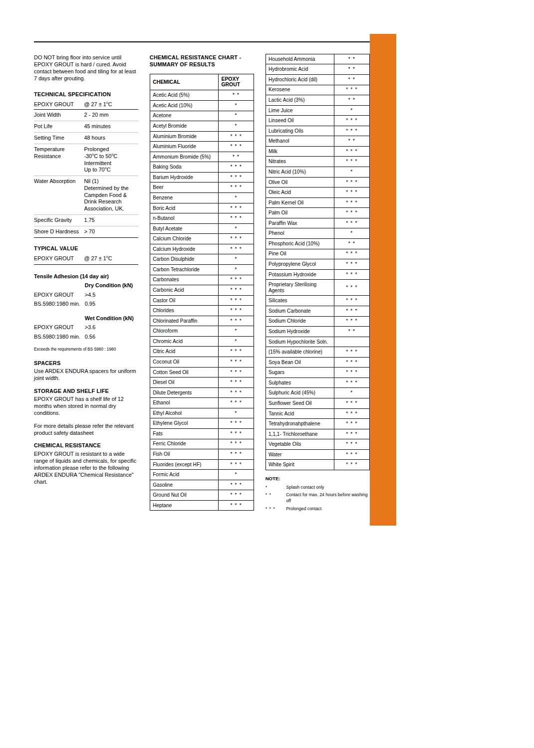DO NOT bring floor into service until EPOXY GROUT is hard / cured. Avoid contact between food and tiling for at least 7 days after grouting.
TECHNICAL SPECIFICATION
| EPOXY GROUT | @ 27 ± 1 o C |
| Joint Width | 2 - 20 mm |
| Pot Life | 45 minutes |
| Setting Time | 48 hours |
| Temperature Resistance | Prolonged -30 o C to 50 o C Intermittent Up to 70 o C |
| Water Absorption | Nil (1) Determined by the Campden Food & Drink Research Association, UK. |
| Specific Gravity | 1.75 |
| Shore D Hardness | > 70 |
TYPICAL VALUE
| EPOXY GROUT | @ 27 ± 1 o C |
| Tensile Adhesion (14 day air) |
| | Dry Condition (kN) |
| EPOXY GROUT | >4.5 |
| BS.5980:1980 min. | 0.95 |
| | Wet Condition (kN) |
| EPOXY GROUT | >3.6 |
| BS.5980:1980 min. | 0.56 |
Exceeds the requirements of BS 5980 : 1980
SPACERS
Use ARDEX ENDURA spacers for uniform joint width.
STORAGE AND SHELF LIFE
EPOXY GROUT has a shelf life of 12 months when stored in normal dry conditions.
For more details please refer the relevant product safety datasheet
CHEMICAL RESISTANCE
EPOXY GROUT is resistant to a wide range of liquids and chemicals, for specific information please refer to the following ARDEX ENDURA "Chemical Resistance" chart.
CHEMICAL RESISTANCE CHART -
SUMMARY OF RESULTS
| CHEMICAL | EPOXY GROUT |
| --- | --- |
| Acetic Acid (5%) | * * |
| Acetic Acid (10%) | * |
| Acetone | * |
| Acetyl Bromide | * |
| Aluminium Bromide | * * * |
| Aluminium Fluoride | * * * |
| Ammonium Bromide (5%) | * * |
| Baking Soda | * * * |
| Barium Hydroxide | * * * |
| Beer | * * * |
| Benzene | * |
| Boric Acid | * * * |
| n-Butanol | * * * |
| Butyl Acetate | * |
| Calcium Chloride | * * * |
| Calcium Hydroxide | * * * |
| Carbon Disulphide | * |
| Carbon Tetrachloride | * |
| Carbonates | * * * |
| Carbonic Acid | * * * |
| Castor Oil | * * * |
| Chlorides | * * * |
| Chlorinated Paraffin | * * * |
| Chloroform | * |
| Chromic Acid | * |
| Citric Acid | * * * |
| Coconut Oil | * * * |
| Cotton Seed Oil | * * * |
| Diesel Oil | * * * |
| Dilute Detergents | * * * |
| Ethanol | * * * |
| Ethyl Alcohol | * |
| Ethylene Glycol | * * * |
| Fats | * * * |
| Ferric Chloride | * * * |
| Fish Oil | * * * |
| Fluorides (except HF) | * * * |
| Formic Acid | * |
| Gasoline | * * * |
| Ground Nut Oil | * * * |
| Heptane | * * * |
| Household Ammonia | * * |
| Hydrobromic Acid | * * |
| Hydrochloric Acid (dil) | * * |
| Kerosene | * * * |
| Lactic Acid (3%) | * * |
| Lime Juice | * |
| Linseed Oil | * * * |
| Lubricating Oils | * * * |
| Methanol | * * |
| Milk | * * * |
| Nitrates | * * * |
| Nitric Acid (10%) | * |
| Olive Oil | * * * |
| Oleic Acid | * * * |
| Palm Kernel Oil | * * * |
| Palm Oil | * * * |
| Paraffin Wax | * * * |
| Phenol | * |
| Phosphoric Acid (10%) | * * |
| Pine Oil | * * * |
| Polypropylene Glycol | * * * |
| Potassium Hydroxide | * * * |
| Proprietary Sterilising Agents | * * * |
| Silicates | * * * |
| Sodium Carbonate | * * * |
| Sodium Chloride | * * * |
| Sodium Hydroxide | * * |
| Sodium Hypochlorite Soln. | |
| (15% available chlorine) | * * * |
| Soya Bean Oil | * * * |
| Sugars | * * * |
| Sulphates | * * * |
| Sulphuric Acid (45%) | * |
| Sunflower Seed Oil | * * * |
| Tannic Acid | * * * |
| Tetrahydronahpthalene | * * * |
| 1,1,1- Trichloroethane | * * * |
| Vegetable Oils | * * * |
| Water | * * * |
| White Spirit | * * * |
NOTE:
*
Splash contact only
* *
Contact for max. 24 hours before washing off
* * *
Prolonged contact